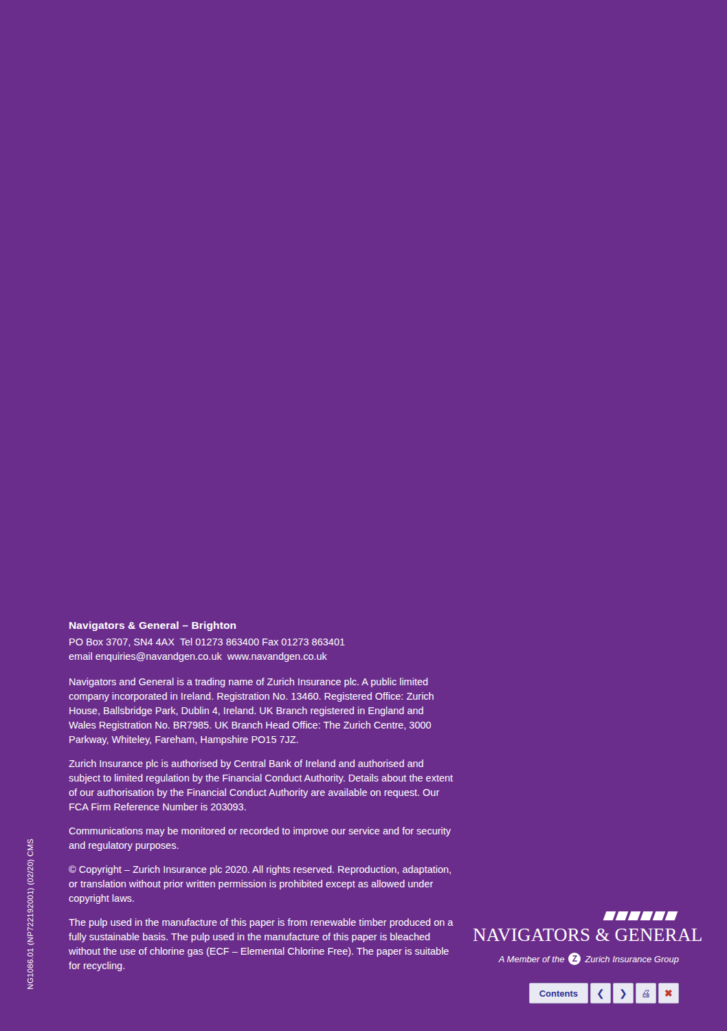NG1086.01 (NP722192001) (02/20) CMS
Navigators & General – Brighton
PO Box 3707, SN4 4AX Tel 01273 863400 Fax 01273 863401
email enquiries@navandgen.co.uk www.navandgen.co.uk
Navigators and General is a trading name of Zurich Insurance plc. A public limited company incorporated in Ireland. Registration No. 13460. Registered Office: Zurich House, Ballsbridge Park, Dublin 4, Ireland. UK Branch registered in England and Wales Registration No. BR7985. UK Branch Head Office: The Zurich Centre, 3000 Parkway, Whiteley, Fareham, Hampshire PO15 7JZ.
Zurich Insurance plc is authorised by Central Bank of Ireland and authorised and subject to limited regulation by the Financial Conduct Authority. Details about the extent of our authorisation by the Financial Conduct Authority are available on request. Our FCA Firm Reference Number is 203093.
Communications may be monitored or recorded to improve our service and for security and regulatory purposes.
© Copyright – Zurich Insurance plc 2020. All rights reserved. Reproduction, adaptation, or translation without prior written permission is prohibited except as allowed under copyright laws.
The pulp used in the manufacture of this paper is from renewable timber produced on a fully sustainable basis. The pulp used in the manufacture of this paper is bleached without the use of chlorine gas (ECF – Elemental Chlorine Free). The paper is suitable for recycling.
NAVIGATORS & GENERAL
A Member of the Z Zurich Insurance Group
Contents
❮ ❯ 🖨 ✖